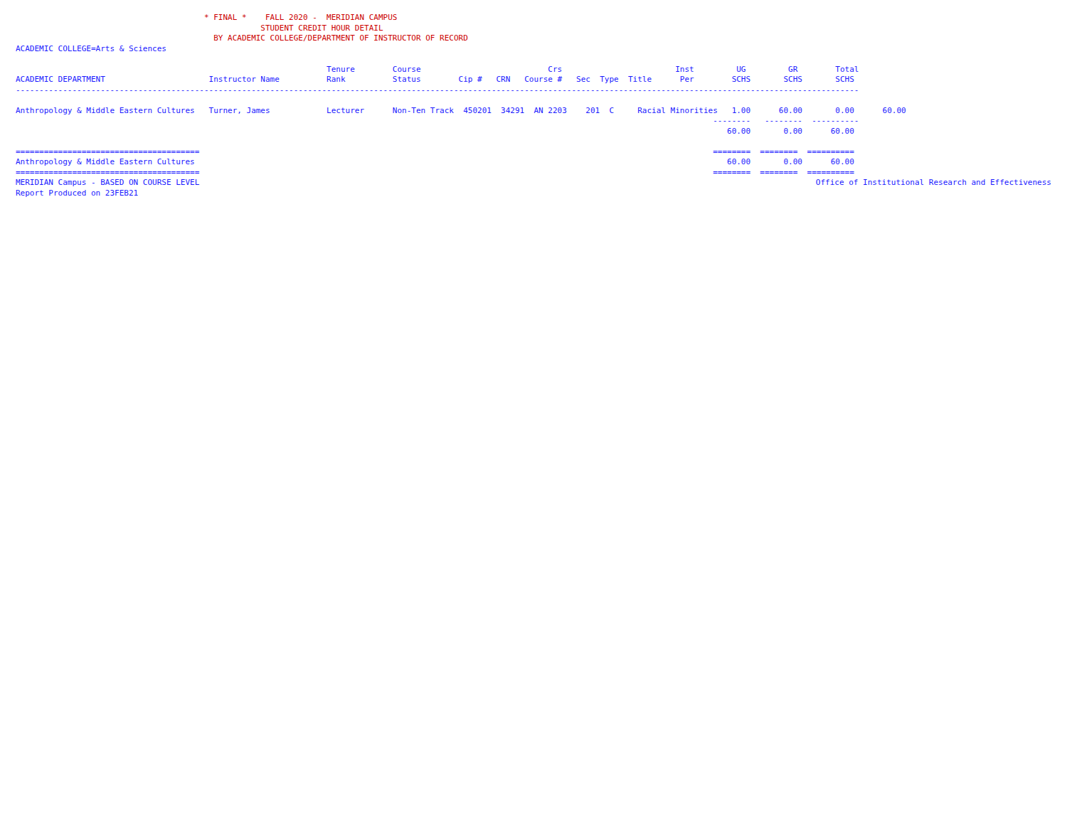* FINAL *    FALL 2020 -  MERIDIAN CAMPUS
                                                    STUDENT CREDIT HOUR DETAIL
                                          BY ACADEMIC COLLEGE/DEPARTMENT OF INSTRUCTOR OF RECORD
ACADEMIC COLLEGE=Arts & Sciences

                                                                  Tenure        Course                           Crs                        Inst         UG         GR        Total
ACADEMIC DEPARTMENT                      Instructor Name          Rank          Status        Cip #   CRN   Course #   Sec  Type  Title      Per        SCHS       SCHS       SCHS
-----------------------------------------------------------------------------------------------------------------------------------------------------------------------------------

Anthropology & Middle Eastern Cultures   Turner, James            Lecturer      Non-Ten Track  450201  34291  AN 2203    201  C     Racial Minorities   1.00      60.00       0.00      60.00
                                                                                                                                                    --------   --------  ----------
                                                                                                                                                       60.00       0.00      60.00

=======================================                                                                                                             ========  ========  ==========
Anthropology & Middle Eastern Cultures                                                                                                                 60.00       0.00      60.00
=======================================                                                                                                             ========  ========  ==========
MERIDIAN Campus - BASED ON COURSE LEVEL
Report Produced on 23FEB21
Office of Institutional Research and Effectiveness